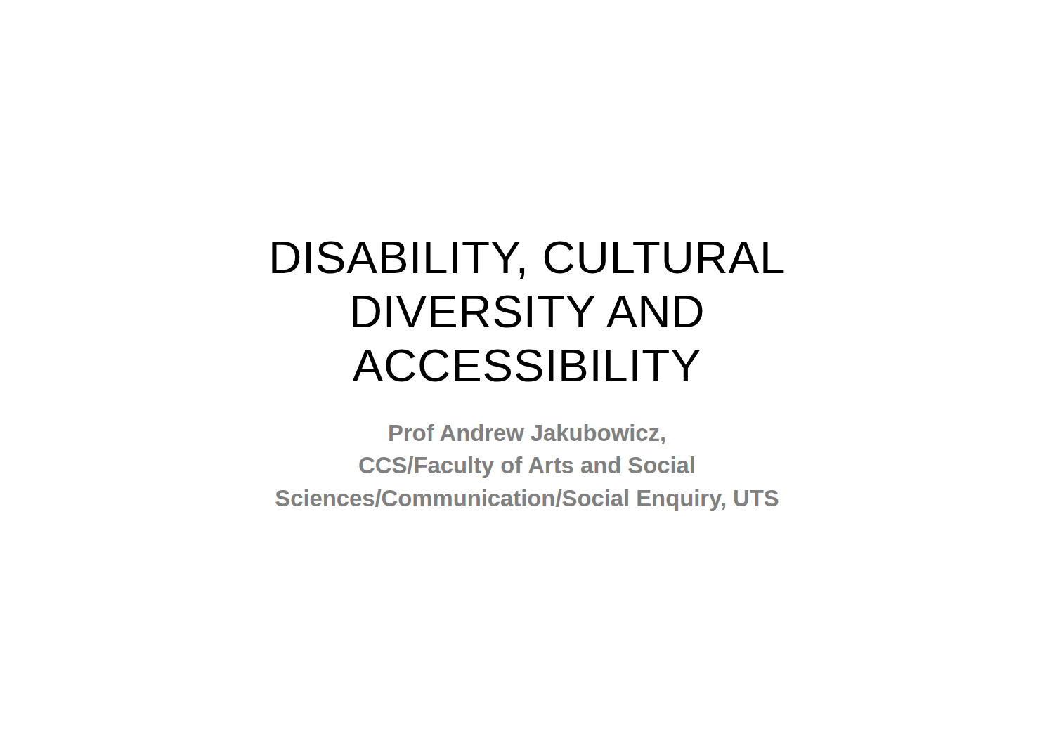DISABILITY, CULTURAL DIVERSITY AND ACCESSIBILITY
Prof Andrew Jakubowicz,
CCS/Faculty of Arts and Social Sciences/Communication/Social Enquiry, UTS